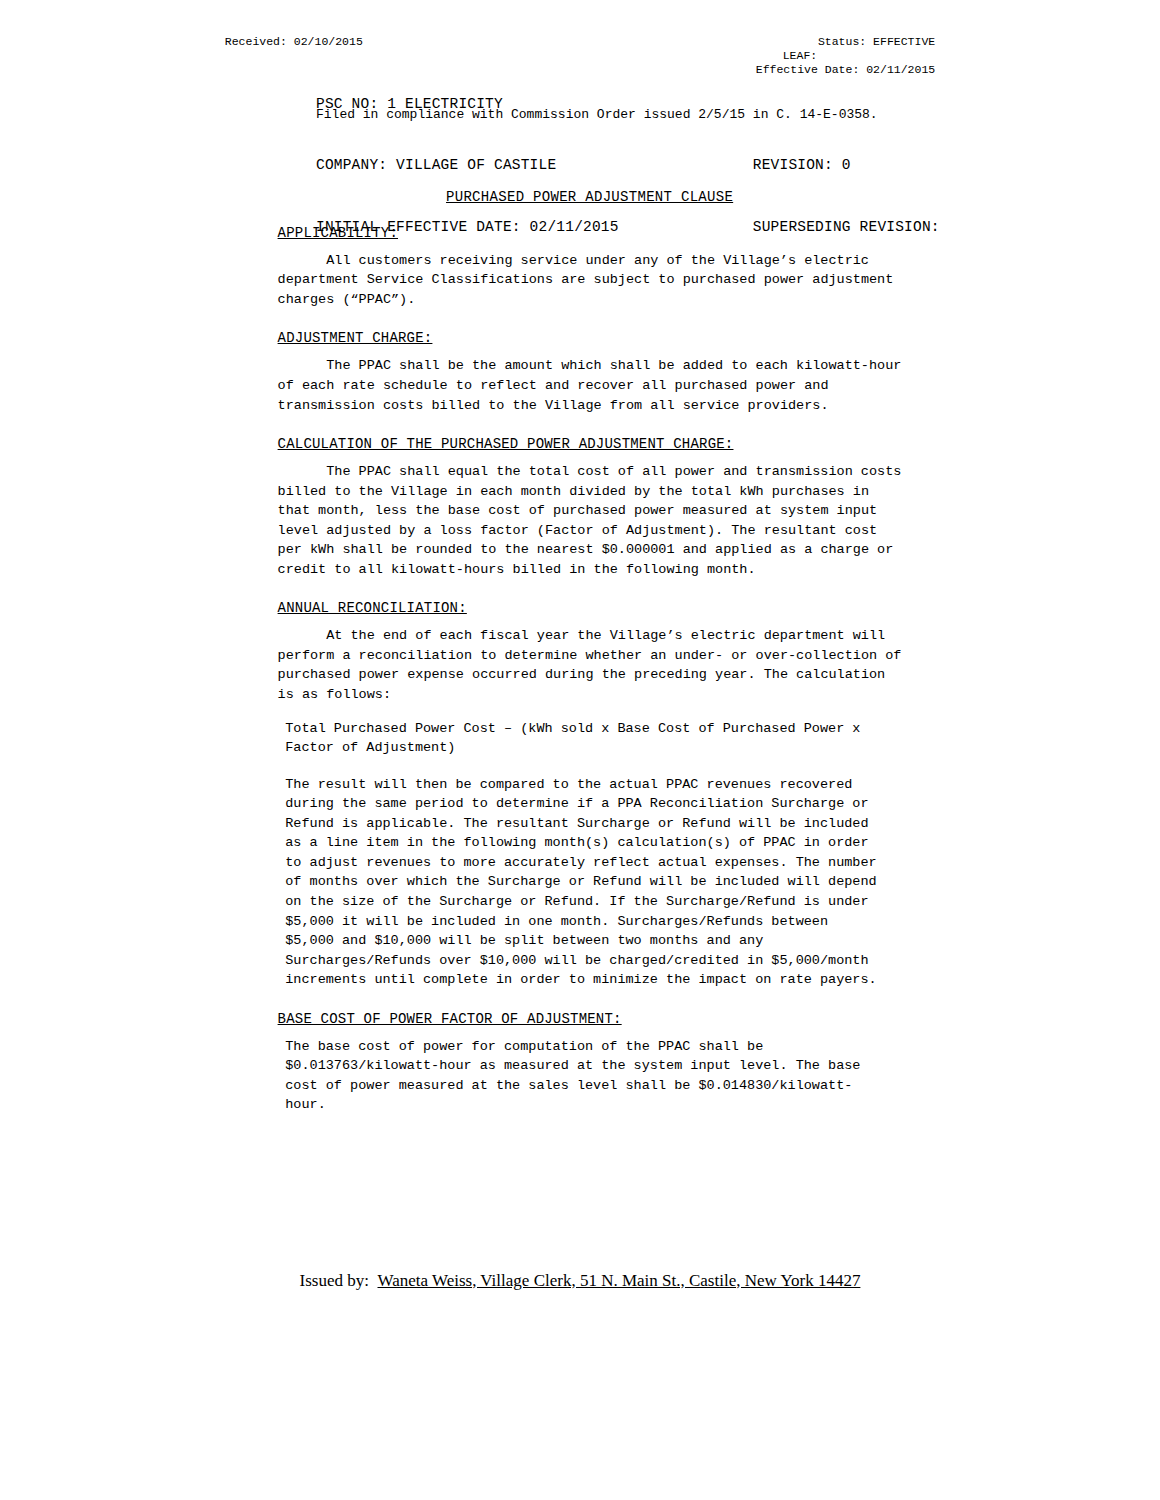Received: 02/10/2015
Status: EFFECTIVE
LEAF:
Effective Date: 02/11/2015
PSC NO: 1 ELECTRICITY COMPANY: VILLAGE OF CASTILEREVISION: 0 INITIAL EFFECTIVE DATE: 02/11/2015SUPERSEDING REVISION:
Filed in compliance with Commission Order issued 2/5/15 in C. 14-E-0358.
PURCHASED POWER ADJUSTMENT CLAUSE
APPLICABILITY:
All customers receiving service under any of the Village’s electric department Service Classifications are subject to purchased power adjustment charges (“PPAC”).
ADJUSTMENT CHARGE:
The PPAC shall be the amount which shall be added to each kilowatt-hour of each rate schedule to reflect and recover all purchased power and transmission costs billed to the Village from all service providers.
CALCULATION OF THE PURCHASED POWER ADJUSTMENT CHARGE:
The PPAC shall equal the total cost of all power and transmission costs billed to the Village in each month divided by the total kWh purchases in that month, less the base cost of purchased power measured at system input level adjusted by a loss factor (Factor of Adjustment). The resultant cost per kWh shall be rounded to the nearest $0.000001 and applied as a charge or credit to all kilowatt-hours billed in the following month.
ANNUAL RECONCILIATION:
At the end of each fiscal year the Village’s electric department will perform a reconciliation to determine whether an under- or over-collection of purchased power expense occurred during the preceding year. The calculation is as follows:
Total Purchased Power Cost – (kWh sold x Base Cost of Purchased Power x Factor of Adjustment)
The result will then be compared to the actual PPAC revenues recovered during the same period to determine if a PPA Reconciliation Surcharge or Refund is applicable. The resultant Surcharge or Refund will be included as a line item in the following month(s) calculation(s) of PPAC in order to adjust revenues to more accurately reflect actual expenses. The number of months over which the Surcharge or Refund will be included will depend on the size of the Surcharge or Refund. If the Surcharge/Refund is under $5,000 it will be included in one month. Surcharges/Refunds between $5,000 and $10,000 will be split between two months and any Surcharges/Refunds over $10,000 will be charged/credited in $5,000/month increments until complete in order to minimize the impact on rate payers.
BASE COST OF POWER FACTOR OF ADJUSTMENT:
The base cost of power for computation of the PPAC shall be $0.013763/kilowatt-hour as measured at the system input level. The base cost of power measured at the sales level shall be $0.014830/kilowatt-hour.
Issued by: Waneta Weiss, Village Clerk, 51 N. Main St., Castile, New York 14427